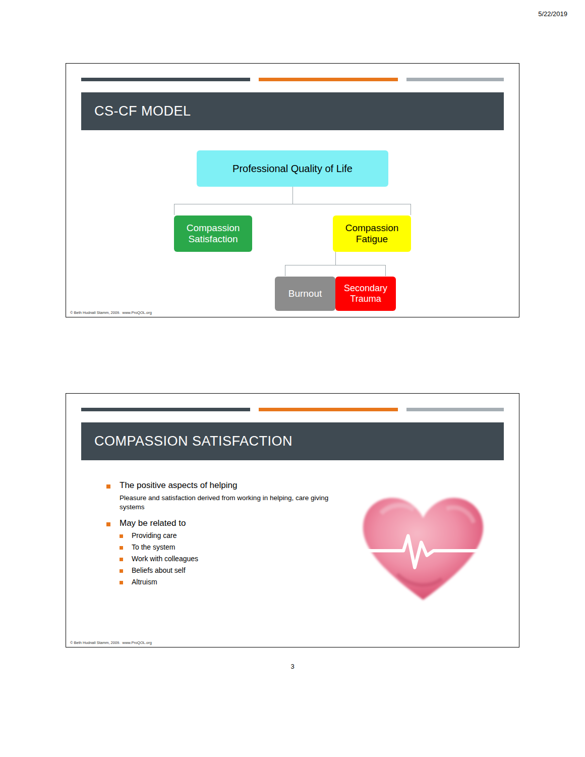5/22/2019
CS-CF MODEL
Professional Quality of Life
Compassion
Satisfaction
Compassion
Fatigue
Burnout
Secondary
Trauma
© Beth Hudnall Stamm, 2009. www.ProQOL.org
COMPASSION SATISFACTION
The positive aspects of helping
Pleasure and satisfaction derived from working in helping, care giving systems
May be related to
Providing care
To the system
Work with colleagues
Beliefs about self
Altruism
© Beth Hudnall Stamm, 2009. www.ProQOL.org
3